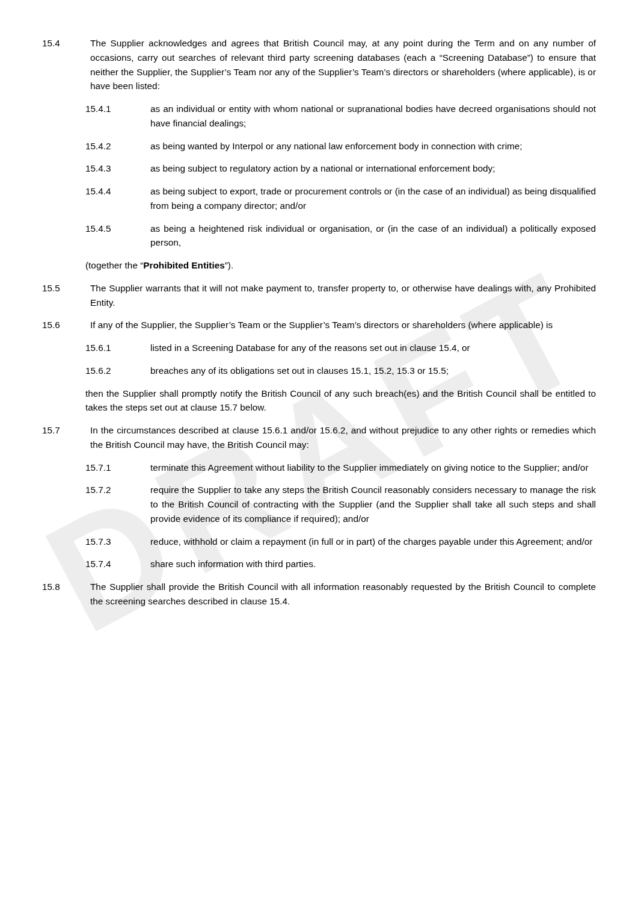DRAFT
15.4
The Supplier acknowledges and agrees that British Council may, at any point during the Term and on any number of occasions, carry out searches of relevant third party screening databases (each a “Screening Database”) to ensure that neither the Supplier, the Supplier’s Team nor any of the Supplier’s Team’s directors or shareholders (where applicable), is or have been listed:
15.4.1
as an individual or entity with whom national or supranational bodies have decreed organisations should not have financial dealings;
15.4.2
as being wanted by Interpol or any national law enforcement body in connection with crime;
15.4.3
as being subject to regulatory action by a national or international enforcement body;
15.4.4
as being subject to export, trade or procurement controls or (in the case of an individual) as being disqualified from being a company director; and/or
15.4.5
as being a heightened risk individual or organisation, or (in the case of an individual) a politically exposed person,
(together the “Prohibited Entities”).
15.5
The Supplier warrants that it will not make payment to, transfer property to, or otherwise have dealings with, any Prohibited Entity.
15.6
If any of the Supplier, the Supplier’s Team or the Supplier’s Team’s directors or shareholders (where applicable) is
15.6.1
listed in a Screening Database for any of the reasons set out in clause 15.4, or
15.6.2
breaches any of its obligations set out in clauses 15.1, 15.2, 15.3 or 15.5;
then the Supplier shall promptly notify the British Council of any such breach(es) and the British Council shall be entitled to takes the steps set out at clause 15.7 below.
15.7
In the circumstances described at clause 15.6.1 and/or 15.6.2, and without prejudice to any other rights or remedies which the British Council may have, the British Council may:
15.7.1
terminate this Agreement without liability to the Supplier immediately on giving notice to the Supplier; and/or
15.7.2
require the Supplier to take any steps the British Council reasonably considers necessary to manage the risk to the British Council of contracting with the Supplier (and the Supplier shall take all such steps and shall provide evidence of its compliance if required); and/or
15.7.3
reduce, withhold or claim a repayment (in full or in part) of the charges payable under this Agreement; and/or
15.7.4
share such information with third parties.
15.8
The Supplier shall provide the British Council with all information reasonably requested by the British Council to complete the screening searches described in clause 15.4.